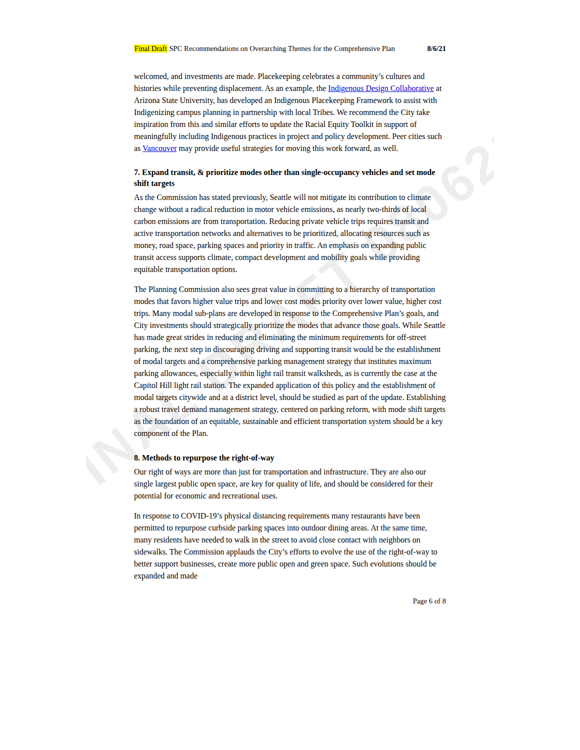FINAL DRAFT 080621
8/6/21 Final Draft SPC Recommendations on Overarching Themes for the Comprehensive Plan
welcomed, and investments are made. Placekeeping celebrates a community’s cultures and histories while preventing displacement. As an example, the Indigenous Design Collaborative at Arizona State University, has developed an Indigenous Placekeeping Framework to assist with Indigenizing campus planning in partnership with local Tribes. We recommend the City take inspiration from this and similar efforts to update the Racial Equity Toolkit in support of meaningfully including Indigenous practices in project and policy development. Peer cities such as Vancouver may provide useful strategies for moving this work forward, as well.
7. Expand transit, & prioritize modes other than single-occupancy vehicles and set mode shift targets
As the Commission has stated previously, Seattle will not mitigate its contribution to climate change without a radical reduction in motor vehicle emissions, as nearly two-thirds of local carbon emissions are from transportation. Reducing private vehicle trips requires transit and active transportation networks and alternatives to be prioritized, allocating resources such as money, road space, parking spaces and priority in traffic. An emphasis on expanding public transit access supports climate, compact development and mobility goals while providing equitable transportation options.
The Planning Commission also sees great value in committing to a hierarchy of transportation modes that favors higher value trips and lower cost modes priority over lower value, higher cost trips. Many modal sub-plans are developed in response to the Comprehensive Plan’s goals, and City investments should strategically prioritize the modes that advance those goals. While Seattle has made great strides in reducing and eliminating the minimum requirements for off-street parking, the next step in discouraging driving and supporting transit would be the establishment of modal targets and a comprehensive parking management strategy that institutes maximum parking allowances, especially within light rail transit walksheds, as is currently the case at the Capitol Hill light rail station. The expanded application of this policy and the establishment of modal targets citywide and at a district level, should be studied as part of the update. Establishing a robust travel demand management strategy, centered on parking reform, with mode shift targets as the foundation of an equitable, sustainable and efficient transportation system should be a key component of the Plan.
8. Methods to repurpose the right-of-way
Our right of ways are more than just for transportation and infrastructure. They are also our single largest public open space, are key for quality of life, and should be considered for their potential for economic and recreational uses.
In response to COVID-19’s physical distancing requirements many restaurants have been permitted to repurpose curbside parking spaces into outdoor dining areas. At the same time, many residents have needed to walk in the street to avoid close contact with neighbors on sidewalks. The Commission applauds the City’s efforts to evolve the use of the right-of-way to better support businesses, create more public open and green space. Such evolutions should be expanded and made
Page 6 of 8